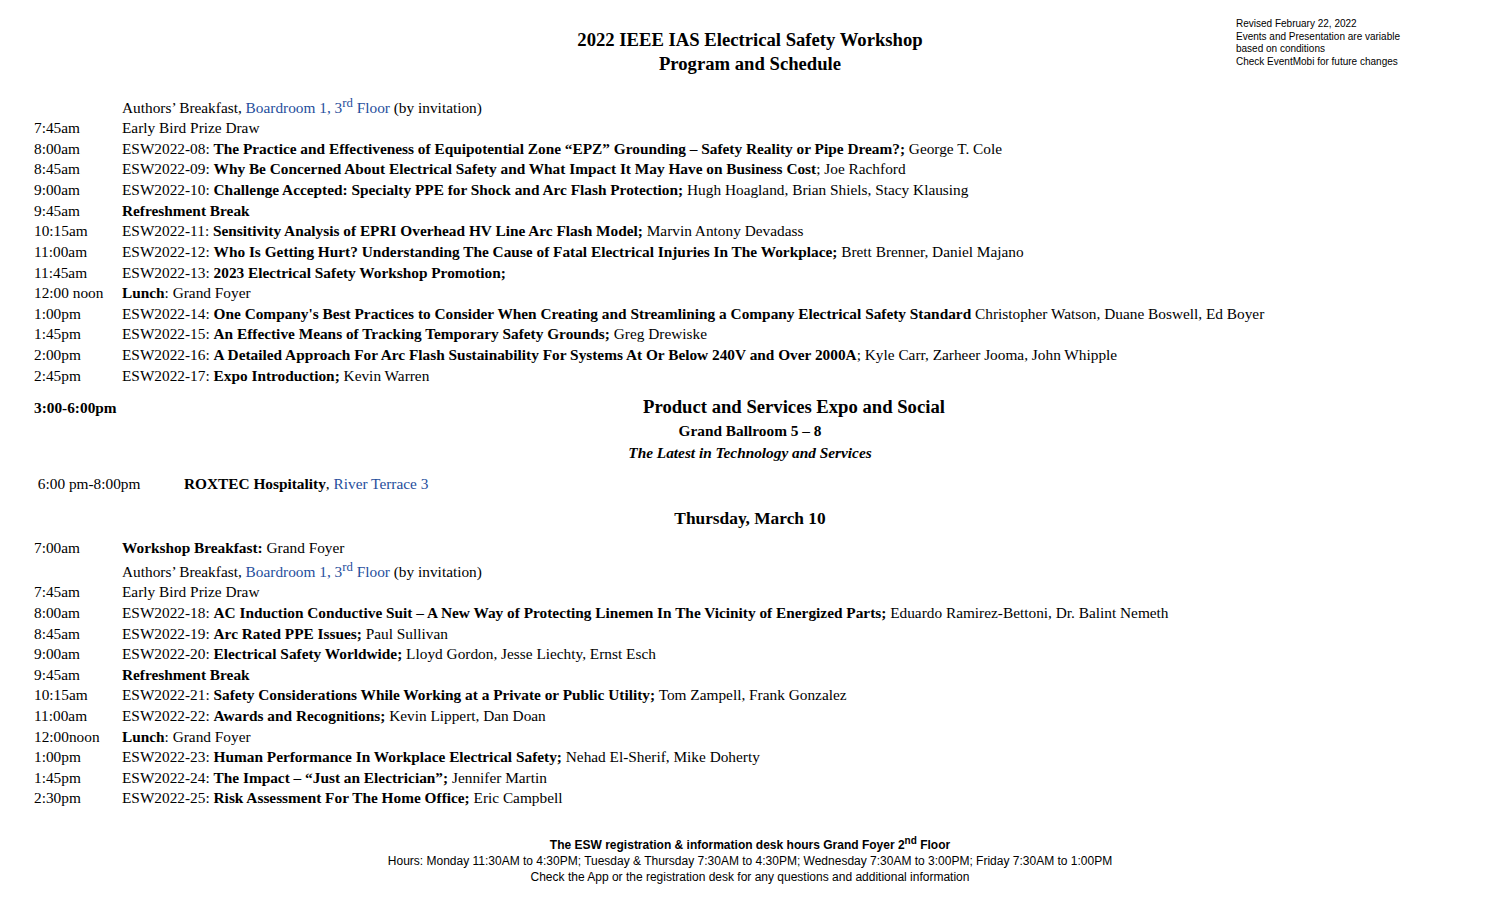Revised February 22, 2022
Events and Presentation are variable
based on conditions
Check EventMobi for future changes
2022 IEEE IAS Electrical Safety Workshop Program and Schedule
Authors’ Breakfast, Boardroom 1, 3rd Floor (by invitation)
7:45am
Early Bird Prize Draw
8:00am
ESW2022-08: The Practice and Effectiveness of Equipotential Zone “EPZ” Grounding – Safety Reality or Pipe Dream?; George T. Cole
8:45am
ESW2022-09: Why Be Concerned About Electrical Safety and What Impact It May Have on Business Cost; Joe Rachford
9:00am
ESW2022-10: Challenge Accepted: Specialty PPE for Shock and Arc Flash Protection; Hugh Hoagland, Brian Shiels, Stacy Klausing
9:45am
Refreshment Break
10:15am
ESW2022-11: Sensitivity Analysis of EPRI Overhead HV Line Arc Flash Model; Marvin Antony Devadass
11:00am
ESW2022-12: Who Is Getting Hurt? Understanding The Cause of Fatal Electrical Injuries In The Workplace; Brett Brenner, Daniel Majano
11:45am
ESW2022-13: 2023 Electrical Safety Workshop Promotion;
12:00 noon
Lunch: Grand Foyer
1:00pm
ESW2022-14: One Company's Best Practices to Consider When Creating and Streamlining a Company Electrical Safety Standard Christopher Watson, Duane Boswell, Ed Boyer
1:45pm
ESW2022-15: An Effective Means of Tracking Temporary Safety Grounds; Greg Drewiske
2:00pm
ESW2022-16: A Detailed Approach For Arc Flash Sustainability For Systems At Or Below 240V and Over 2000A; Kyle Carr, Zarheer Jooma, John Whipple
2:45pm
ESW2022-17: Expo Introduction; Kevin Warren
3:00-6:00pm
Product and Services Expo and Social
Grand Ballroom 5 – 8
The Latest in Technology and Services
6:00 pm-8:00pm
ROXTEC Hospitality, River Terrace 3
Thursday, March 10
7:00am
Workshop Breakfast: Grand Foyer
Authors’ Breakfast, Boardroom 1, 3rd Floor (by invitation)
7:45am
Early Bird Prize Draw
8:00am
ESW2022-18: AC Induction Conductive Suit – A New Way of Protecting Linemen In The Vicinity of Energized Parts; Eduardo Ramirez-Bettoni, Dr. Balint Nemeth
8:45am
ESW2022-19: Arc Rated PPE Issues; Paul Sullivan
9:00am
ESW2022-20: Electrical Safety Worldwide; Lloyd Gordon, Jesse Liechty, Ernst Esch
9:45am
Refreshment Break
10:15am
ESW2022-21: Safety Considerations While Working at a Private or Public Utility; Tom Zampell, Frank Gonzalez
11:00am
ESW2022-22: Awards and Recognitions; Kevin Lippert, Dan Doan
12:00noon
Lunch: Grand Foyer
1:00pm
ESW2022-23: Human Performance In Workplace Electrical Safety; Nehad El-Sherif, Mike Doherty
1:45pm
ESW2022-24: The Impact – “Just an Electrician”; Jennifer Martin
2:30pm
ESW2022-25: Risk Assessment For The Home Office; Eric Campbell
The ESW registration & information desk hours Grand Foyer 2nd Floor
Hours: Monday 11:30AM to 4:30PM; Tuesday & Thursday 7:30AM to 4:30PM; Wednesday 7:30AM to 3:00PM; Friday 7:30AM to 1:00PM
Check the App or the registration desk for any questions and additional information